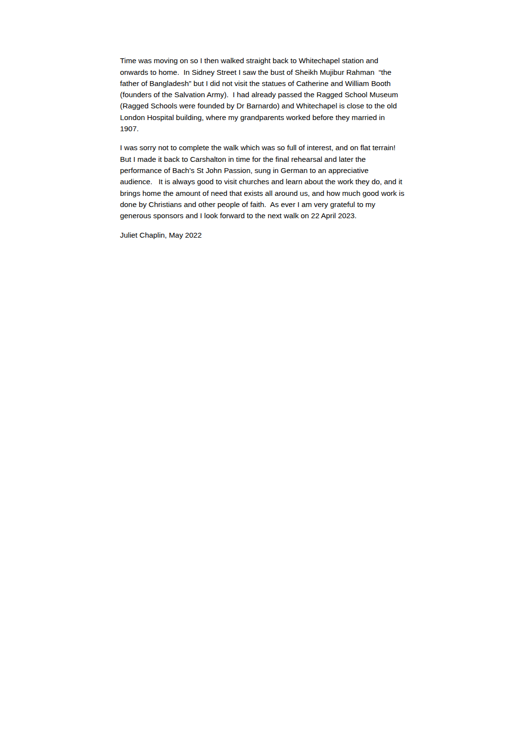Time was moving on so I then walked straight back to Whitechapel station and onwards to home. In Sidney Street I saw the bust of Sheikh Mujibur Rahman “the father of Bangladesh” but I did not visit the statues of Catherine and William Booth (founders of the Salvation Army). I had already passed the Ragged School Museum (Ragged Schools were founded by Dr Barnardo) and Whitechapel is close to the old London Hospital building, where my grandparents worked before they married in 1907.
I was sorry not to complete the walk which was so full of interest, and on flat terrain! But I made it back to Carshalton in time for the final rehearsal and later the performance of Bach’s St John Passion, sung in German to an appreciative audience. It is always good to visit churches and learn about the work they do, and it brings home the amount of need that exists all around us, and how much good work is done by Christians and other people of faith. As ever I am very grateful to my generous sponsors and I look forward to the next walk on 22 April 2023.
Juliet Chaplin, May 2022